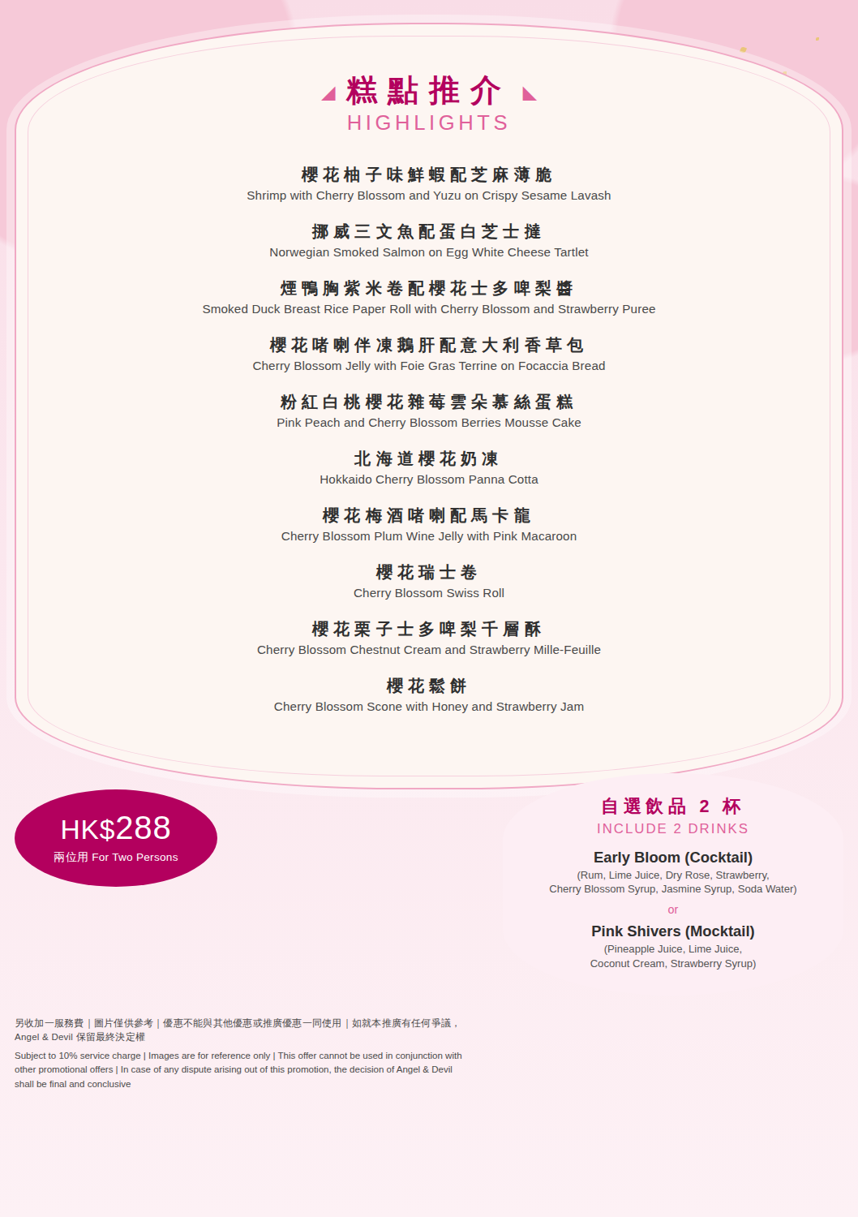◢糕點推介◣ HIGHLIGHTS
櫻花柚子味鮮蝦配芝麻薄脆 Shrimp with Cherry Blossom and Yuzu on Crispy Sesame Lavash
挪威三文魚配蛋白芝士撻 Norwegian Smoked Salmon on Egg White Cheese Tartlet
煙鴨胸紫米卷配櫻花士多啤梨醬 Smoked Duck Breast Rice Paper Roll with Cherry Blossom and Strawberry Puree
櫻花啫喇伴凍鵝肝配意大利香草包 Cherry Blossom Jelly with Foie Gras Terrine on Focaccia Bread
粉紅白桃櫻花雜莓雲朵慕絲蛋糕 Pink Peach and Cherry Blossom Berries Mousse Cake
北海道櫻花奶凍 Hokkaido Cherry Blossom Panna Cotta
櫻花梅酒啫喇配馬卡龍 Cherry Blossom Plum Wine Jelly with Pink Macaroon
櫻花瑞士卷 Cherry Blossom Swiss Roll
櫻花栗子士多啤梨千層酥 Cherry Blossom Chestnut Cream and Strawberry Mille-Feuille
櫻花鬆餅 Cherry Blossom Scone with Honey and Strawberry Jam
HK$288 兩位用 For Two Persons
自選飲品 2 杯
INCLUDE 2 DRINKS
Early Bloom (Cocktail)
(Rum, Lime Juice, Dry Rose, Strawberry,
Cherry Blossom Syrup, Jasmine Syrup, Soda Water)
or
Pink Shivers (Mocktail)
(Pineapple Juice, Lime Juice,
Coconut Cream, Strawberry Syrup)
另收加一服務費｜圖片僅供參考｜優惠不能與其他優惠或推廣優惠一同使用｜如就本推廣有任何爭議，Angel & Devil 保留最終決定權
Subject to 10% service charge | Images are for reference only | This offer cannot be used in conjunction with other promotional offers | In case of any dispute arising out of this promotion, the decision of Angel & Devil shall be final and conclusive